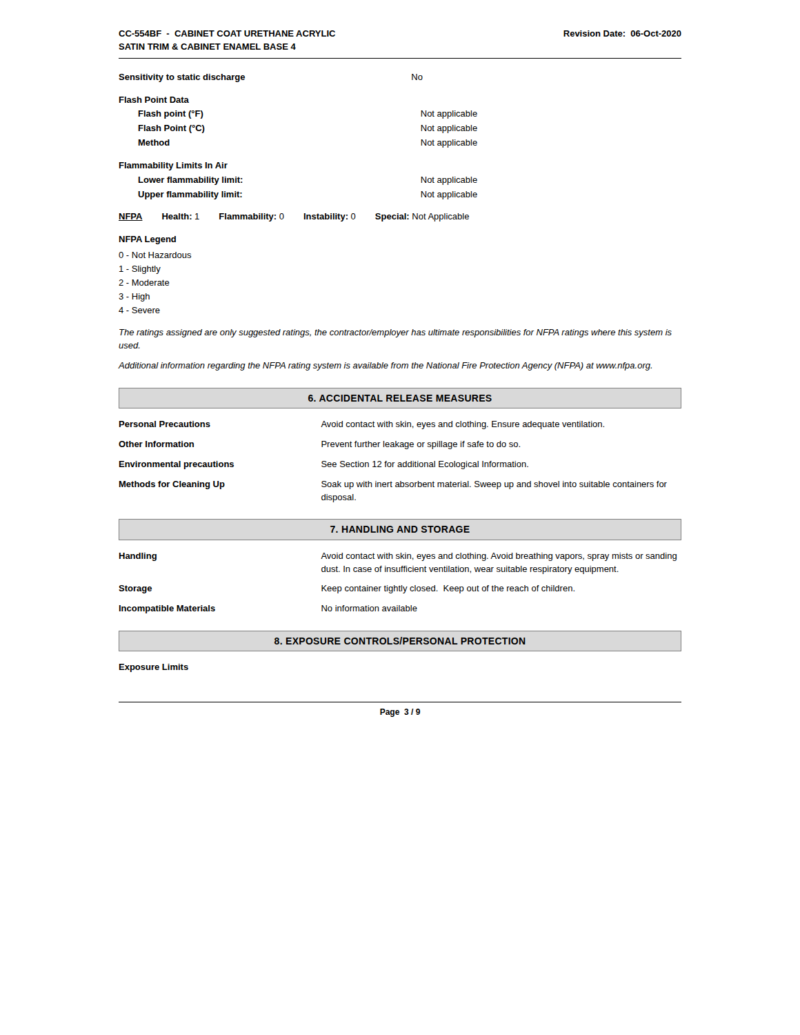CC-554BF - CABINET COAT URETHANE ACRYLIC
SATIN TRIM & CABINET ENAMEL BASE 4
Revision Date: 06-Oct-2020
Sensitivity to static discharge
No
Flash Point Data
Flash point (°F)
Not applicable
Flash Point (°C)
Not applicable
Method
Not applicable
Flammability Limits In Air
Lower flammability limit:
Not applicable
Upper flammability limit:
Not applicable
NFPA Health: 1 Flammability: 0 Instability: 0 Special: Not Applicable
NFPA Legend
0 - Not Hazardous
1 - Slightly
2 - Moderate
3 - High
4 - Severe
The ratings assigned are only suggested ratings, the contractor/employer has ultimate responsibilities for NFPA ratings where this system is used.
Additional information regarding the NFPA rating system is available from the National Fire Protection Agency (NFPA) at www.nfpa.org.
6. ACCIDENTAL RELEASE MEASURES
Personal Precautions
Avoid contact with skin, eyes and clothing. Ensure adequate ventilation.
Other Information
Prevent further leakage or spillage if safe to do so.
Environmental precautions
See Section 12 for additional Ecological Information.
Methods for Cleaning Up
Soak up with inert absorbent material. Sweep up and shovel into suitable containers for disposal.
7. HANDLING AND STORAGE
Handling
Avoid contact with skin, eyes and clothing. Avoid breathing vapors, spray mists or sanding dust. In case of insufficient ventilation, wear suitable respiratory equipment.
Storage
Keep container tightly closed. Keep out of the reach of children.
Incompatible Materials
No information available
8. EXPOSURE CONTROLS/PERSONAL PROTECTION
Exposure Limits
Page 3 / 9